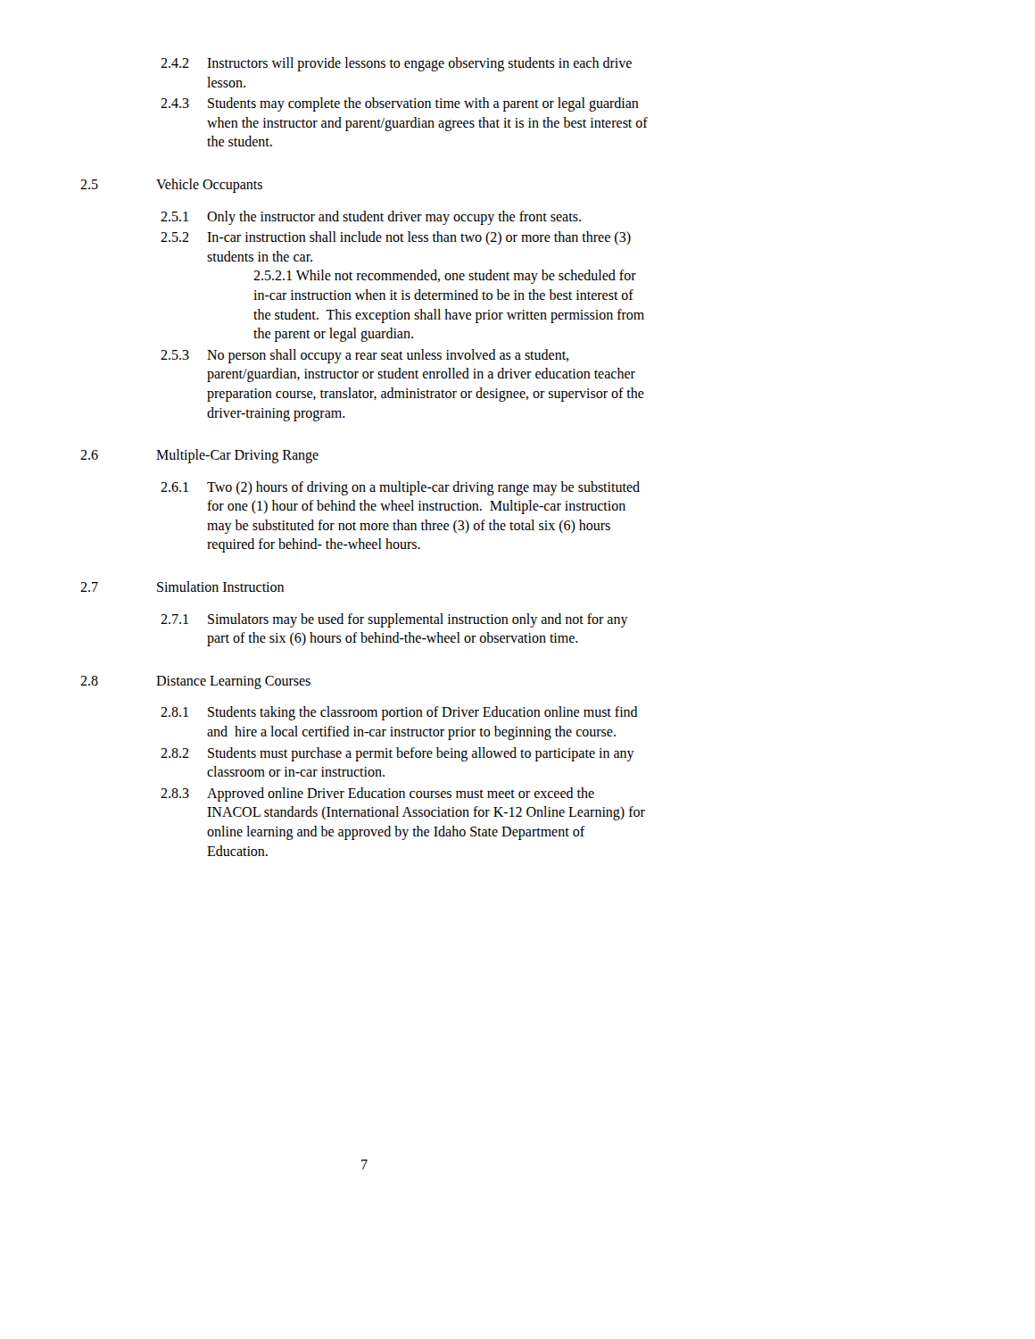2.4.2 Instructors will provide lessons to engage observing students in each drive lesson.
2.4.3 Students may complete the observation time with a parent or legal guardian when the instructor and parent/guardian agrees that it is in the best interest of the student.
2.5 Vehicle Occupants
2.5.1 Only the instructor and student driver may occupy the front seats.
2.5.2 In-car instruction shall include not less than two (2) or more than three (3) students in the car. 2.5.2.1 While not recommended, one student may be scheduled for in-car instruction when it is determined to be in the best interest of the student. This exception shall have prior written permission from the parent or legal guardian.
2.5.3 No person shall occupy a rear seat unless involved as a student, parent/guardian, instructor or student enrolled in a driver education teacher preparation course, translator, administrator or designee, or supervisor of the driver-training program.
2.6 Multiple-Car Driving Range
2.6.1 Two (2) hours of driving on a multiple-car driving range may be substituted for one (1) hour of behind the wheel instruction. Multiple-car instruction may be substituted for not more than three (3) of the total six (6) hours required for behind- the-wheel hours.
2.7 Simulation Instruction
2.7.1 Simulators may be used for supplemental instruction only and not for any part of the six (6) hours of behind-the-wheel or observation time.
2.8 Distance Learning Courses
2.8.1 Students taking the classroom portion of Driver Education online must find and hire a local certified in-car instructor prior to beginning the course.
2.8.2 Students must purchase a permit before being allowed to participate in any classroom or in-car instruction.
2.8.3 Approved online Driver Education courses must meet or exceed the INACOL standards (International Association for K-12 Online Learning) for online learning and be approved by the Idaho State Department of Education.
7